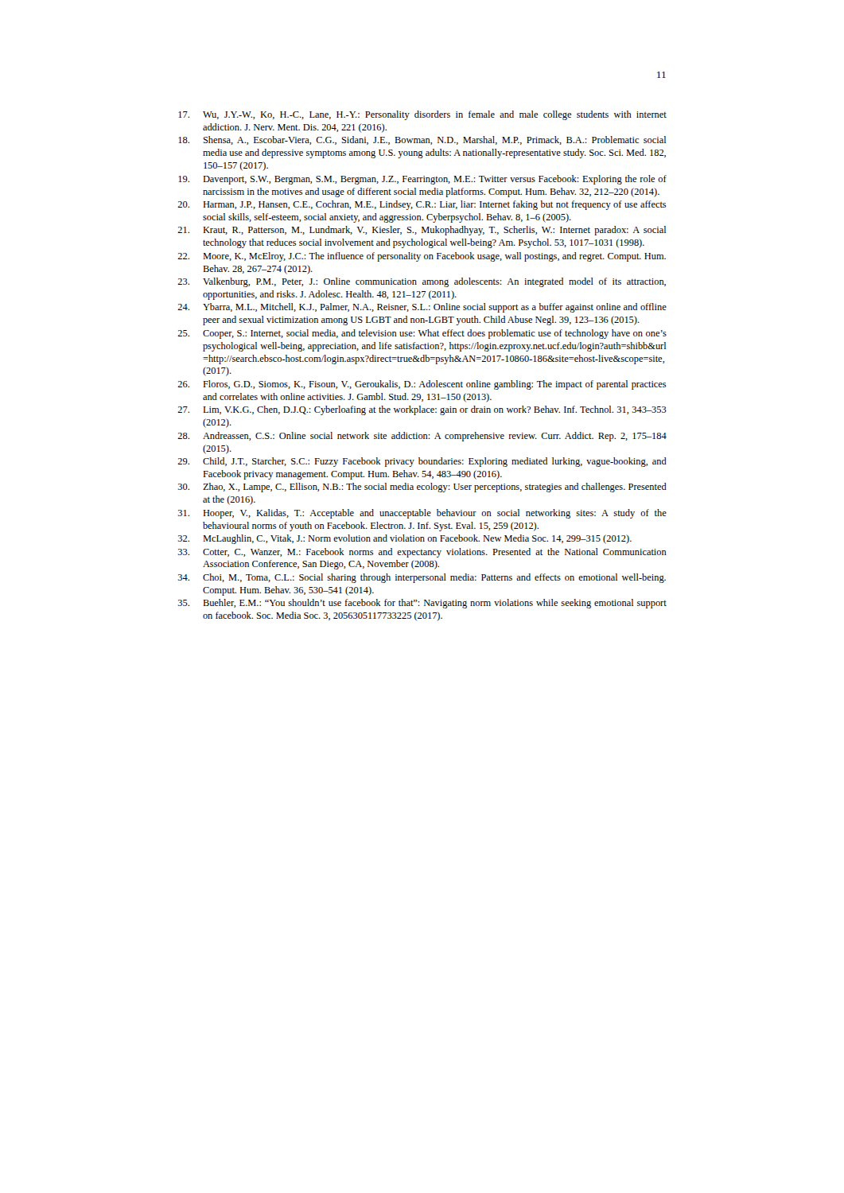11
17. Wu, J.Y.-W., Ko, H.-C., Lane, H.-Y.: Personality disorders in female and male college students with internet addiction. J. Nerv. Ment. Dis. 204, 221 (2016).
18. Shensa, A., Escobar-Viera, C.G., Sidani, J.E., Bowman, N.D., Marshal, M.P., Primack, B.A.: Problematic social media use and depressive symptoms among U.S. young adults: A nationally-representative study. Soc. Sci. Med. 182, 150–157 (2017).
19. Davenport, S.W., Bergman, S.M., Bergman, J.Z., Fearrington, M.E.: Twitter versus Facebook: Exploring the role of narcissism in the motives and usage of different social media platforms. Comput. Hum. Behav. 32, 212–220 (2014).
20. Harman, J.P., Hansen, C.E., Cochran, M.E., Lindsey, C.R.: Liar, liar: Internet faking but not frequency of use affects social skills, self-esteem, social anxiety, and aggression. Cyberpsychol. Behav. 8, 1–6 (2005).
21. Kraut, R., Patterson, M., Lundmark, V., Kiesler, S., Mukophadhyay, T., Scherlis, W.: Internet paradox: A social technology that reduces social involvement and psychological well-being? Am. Psychol. 53, 1017–1031 (1998).
22. Moore, K., McElroy, J.C.: The influence of personality on Facebook usage, wall postings, and regret. Comput. Hum. Behav. 28, 267–274 (2012).
23. Valkenburg, P.M., Peter, J.: Online communication among adolescents: An integrated model of its attraction, opportunities, and risks. J. Adolesc. Health. 48, 121–127 (2011).
24. Ybarra, M.L., Mitchell, K.J., Palmer, N.A., Reisner, S.L.: Online social support as a buffer against online and offline peer and sexual victimization among US LGBT and non-LGBT youth. Child Abuse Negl. 39, 123–136 (2015).
25. Cooper, S.: Internet, social media, and television use: What effect does problematic use of technology have on one’s psychological well-being, appreciation, and life satisfaction?, https://login.ezproxy.net.ucf.edu/login?auth=shibb&url=http://search.ebsco-host.com/login.aspx?direct=true&db=psyh&AN=2017-10860-186&site=ehost-live&scope=site, (2017).
26. Floros, G.D., Siomos, K., Fisoun, V., Geroukalis, D.: Adolescent online gambling: The impact of parental practices and correlates with online activities. J. Gambl. Stud. 29, 131–150 (2013).
27. Lim, V.K.G., Chen, D.J.Q.: Cyberloafing at the workplace: gain or drain on work? Behav. Inf. Technol. 31, 343–353 (2012).
28. Andreassen, C.S.: Online social network site addiction: A comprehensive review. Curr. Addict. Rep. 2, 175–184 (2015).
29. Child, J.T., Starcher, S.C.: Fuzzy Facebook privacy boundaries: Exploring mediated lurking, vague-booking, and Facebook privacy management. Comput. Hum. Behav. 54, 483–490 (2016).
30. Zhao, X., Lampe, C., Ellison, N.B.: The social media ecology: User perceptions, strategies and challenges. Presented at the (2016).
31. Hooper, V., Kalidas, T.: Acceptable and unacceptable behaviour on social networking sites: A study of the behavioural norms of youth on Facebook. Electron. J. Inf. Syst. Eval. 15, 259 (2012).
32. McLaughlin, C., Vitak, J.: Norm evolution and violation on Facebook. New Media Soc. 14, 299–315 (2012).
33. Cotter, C., Wanzer, M.: Facebook norms and expectancy violations. Presented at the National Communication Association Conference, San Diego, CA, November (2008).
34. Choi, M., Toma, C.L.: Social sharing through interpersonal media: Patterns and effects on emotional well-being. Comput. Hum. Behav. 36, 530–541 (2014).
35. Buehler, E.M.: “You shouldn’t use facebook for that”: Navigating norm violations while seeking emotional support on facebook. Soc. Media Soc. 3, 2056305117733225 (2017).